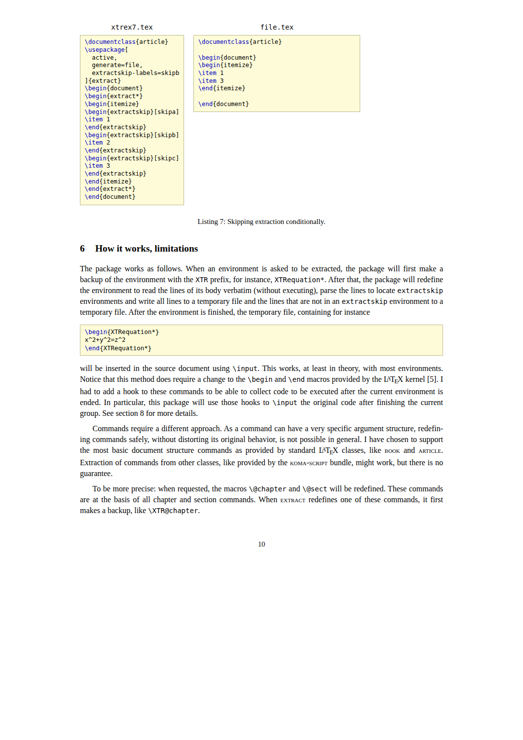xtrex7.tex
\documentclass{article}
\usepackage[
  active,
  generate=file,
  extractskip-labels=skipb
]{extract}
\begin{document}
\begin{extract*}
\begin{itemize}
\begin{extractskip}[skipa]
\item 1
\end{extractskip}
\begin{extractskip}[skipb]
\item 2
\end{extractskip}
\begin{extractskip}[skipc]
\item 3
\end{extractskip}
\end{itemize}
\end{extract*}
\end{document}
file.tex
\documentclass{article}

\begin{document}
\begin{itemize}
\item 1
\item 3
\end{itemize}

\end{document}
Listing 7: Skipping extraction conditionally.
6 How it works, limitations
The package works as follows. When an environment is asked to be extracted, the package will first make a backup of the environment with the XTR prefix, for instance, XTRequation*. After that, the package will redefine the environment to read the lines of its body verbatim (without executing), parse the lines to locate extractskip environments and write all lines to a temporary file and the lines that are not in an extractskip environment to a temporary file. After the environment is finished, the temporary file, containing for instance
\begin{XTRequation*}
x^2+y^2=z^2
\end{XTRequation*}
will be inserted in the source document using \input. This works, at least in theory, with most environments. Notice that this method does require a change to the \begin and \end macros provided by the LATEX kernel [5]. I had to add a hook to these commands to be able to collect code to be executed after the current environment is ended. In particular, this package will use those hooks to \input the original code after finishing the current group. See section 8 for more details.
Commands require a different approach. As a command can have a very specific argument structure, redefining commands safely, without distorting its original behavior, is not possible in general. I have chosen to support the most basic document structure commands as provided by standard LATEX classes, like book and article. Extraction of commands from other classes, like provided by the koma-script bundle, might work, but there is no guarantee.
To be more precise: when requested, the macros \@chapter and \@sect will be redefined. These commands are at the basis of all chapter and section commands. When extract redefines one of these commands, it first makes a backup, like \XTR@chapter.
10